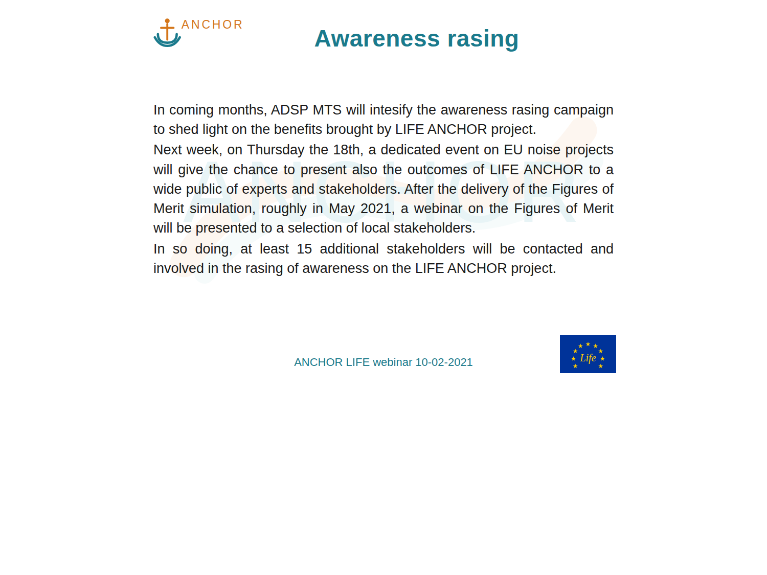ANCHOR
ANCHOR
Awareness rasing
In coming months, ADSP MTS will intesify the awareness rasing campaign to shed light on the benefits brought by LIFE ANCHOR project.
Next week, on Thursday the 18th, a dedicated event on EU noise projects will give the chance to present also the outcomes of LIFE ANCHOR to a wide public of experts and stakeholders. After the delivery of the Figures of Merit simulation, roughly in May 2021, a webinar on the Figures of Merit will be presented to a selection of local stakeholders.
In so doing, at least 15 additional stakeholders will be contacted and involved in the rasing of awareness on the LIFE ANCHOR project.
ANCHOR LIFE webinar 10-02-2021
Life